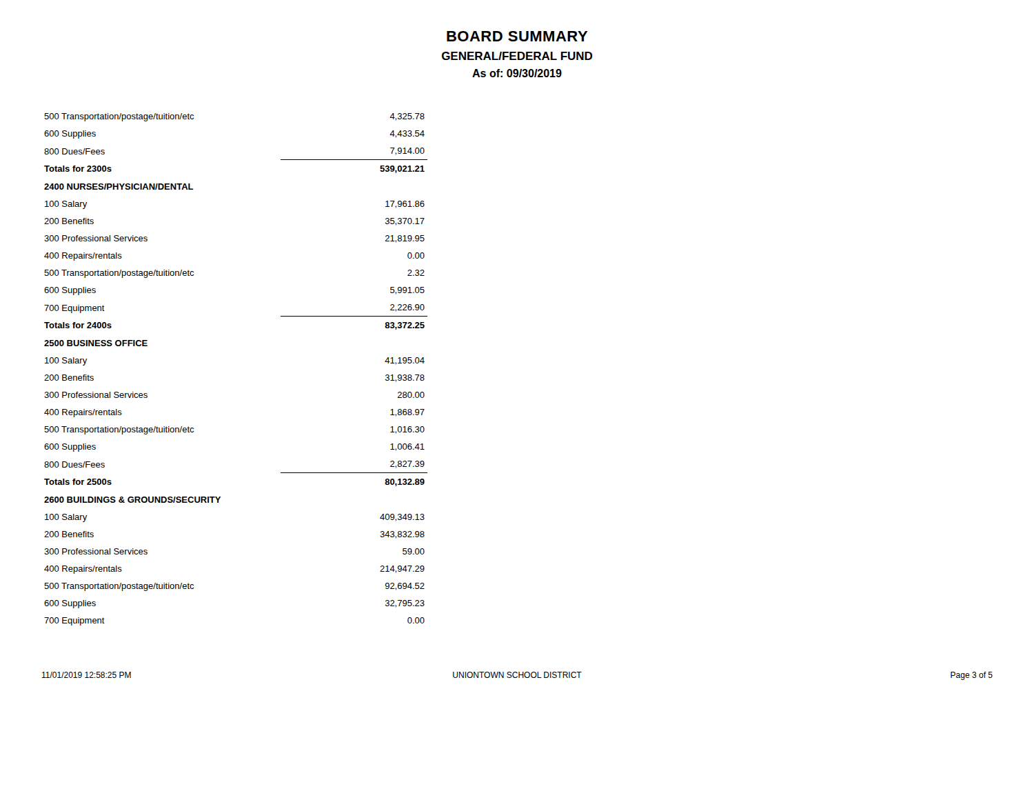BOARD SUMMARY
GENERAL/FEDERAL FUND
As of: 09/30/2019
| 500 Transportation/postage/tuition/etc | 4,325.78 |
| 600 Supplies | 4,433.54 |
| 800 Dues/Fees | 7,914.00 |
| Totals for 2300s | 539,021.21 |
| 2400 NURSES/PHYSICIAN/DENTAL | |
| 100 Salary | 17,961.86 |
| 200 Benefits | 35,370.17 |
| 300 Professional Services | 21,819.95 |
| 400 Repairs/rentals | 0.00 |
| 500 Transportation/postage/tuition/etc | 2.32 |
| 600 Supplies | 5,991.05 |
| 700 Equipment | 2,226.90 |
| Totals for 2400s | 83,372.25 |
| 2500 BUSINESS OFFICE | |
| 100 Salary | 41,195.04 |
| 200 Benefits | 31,938.78 |
| 300 Professional Services | 280.00 |
| 400 Repairs/rentals | 1,868.97 |
| 500 Transportation/postage/tuition/etc | 1,016.30 |
| 600 Supplies | 1,006.41 |
| 800 Dues/Fees | 2,827.39 |
| Totals for 2500s | 80,132.89 |
| 2600 BUILDINGS & GROUNDS/SECURITY | |
| 100 Salary | 409,349.13 |
| 200 Benefits | 343,832.98 |
| 300 Professional Services | 59.00 |
| 400 Repairs/rentals | 214,947.29 |
| 500 Transportation/postage/tuition/etc | 92,694.52 |
| 600 Supplies | 32,795.23 |
| 700 Equipment | 0.00 |
11/01/2019 12:58:25 PM
UNIONTOWN SCHOOL DISTRICT
Page 3 of 5